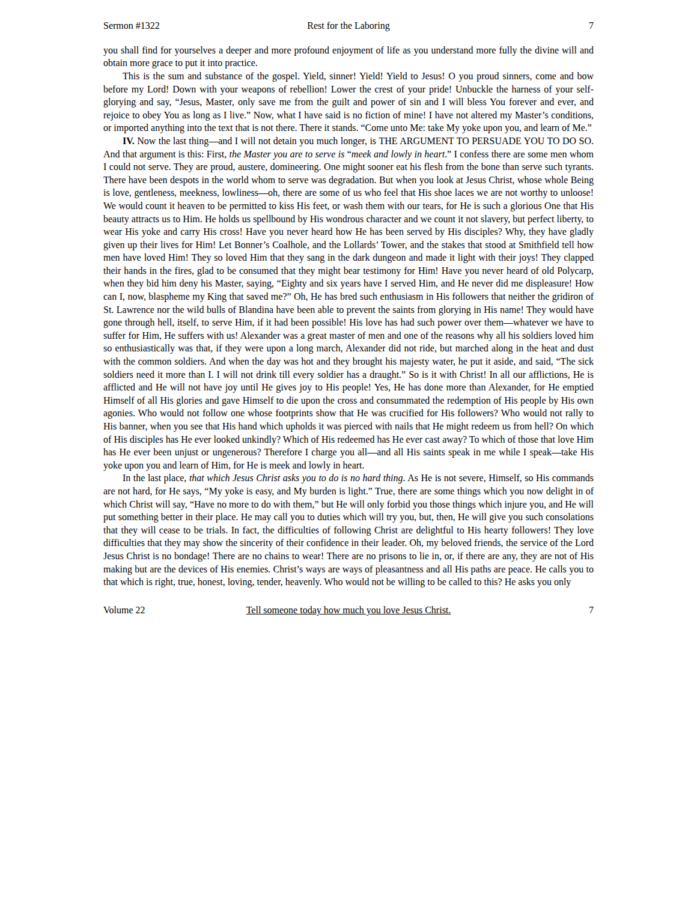Sermon #1322
Rest for the Laboring
7
you shall find for yourselves a deeper and more profound enjoyment of life as you understand more fully the divine will and obtain more grace to put it into practice.
This is the sum and substance of the gospel. Yield, sinner! Yield! Yield to Jesus! O you proud sinners, come and bow before my Lord! Down with your weapons of rebellion! Lower the crest of your pride! Unbuckle the harness of your self-glorying and say, “Jesus, Master, only save me from the guilt and power of sin and I will bless You forever and ever, and rejoice to obey You as long as I live.” Now, what I have said is no fiction of mine! I have not altered my Master’s conditions, or imported anything into the text that is not there. There it stands. “Come unto Me: take My yoke upon you, and learn of Me.”
IV. Now the last thing—and I will not detain you much longer, is THE ARGUMENT TO PERSUADE YOU TO DO SO. And that argument is this: First, the Master you are to serve is “meek and lowly in heart.” I confess there are some men whom I could not serve. They are proud, austere, domineering. One might sooner eat his flesh from the bone than serve such tyrants. There have been despots in the world whom to serve was degradation. But when you look at Jesus Christ, whose whole Being is love, gentleness, meekness, lowliness—oh, there are some of us who feel that His shoe laces we are not worthy to unloose! We would count it heaven to be permitted to kiss His feet, or wash them with our tears, for He is such a glorious One that His beauty attracts us to Him. He holds us spellbound by His wondrous character and we count it not slavery, but perfect liberty, to wear His yoke and carry His cross! Have you never heard how He has been served by His disciples? Why, they have gladly given up their lives for Him! Let Bonner’s Coalhole, and the Lollards’ Tower, and the stakes that stood at Smithfield tell how men have loved Him! They so loved Him that they sang in the dark dungeon and made it light with their joys! They clapped their hands in the fires, glad to be consumed that they might bear testimony for Him! Have you never heard of old Polycarp, when they bid him deny his Master, saying, “Eighty and six years have I served Him, and He never did me displeasure! How can I, now, blaspheme my King that saved me?” Oh, He has bred such enthusiasm in His followers that neither the gridiron of St. Lawrence nor the wild bulls of Blandina have been able to prevent the saints from glorying in His name! They would have gone through hell, itself, to serve Him, if it had been possible! His love has had such power over them—whatever we have to suffer for Him, He suffers with us! Alexander was a great master of men and one of the reasons why all his soldiers loved him so enthusiastically was that, if they were upon a long march, Alexander did not ride, but marched along in the heat and dust with the common soldiers. And when the day was hot and they brought his majesty water, he put it aside, and said, “The sick soldiers need it more than I. I will not drink till every soldier has a draught.” So is it with Christ! In all our afflictions, He is afflicted and He will not have joy until He gives joy to His people! Yes, He has done more than Alexander, for He emptied Himself of all His glories and gave Himself to die upon the cross and consummated the redemption of His people by His own agonies. Who would not follow one whose footprints show that He was crucified for His followers? Who would not rally to His banner, when you see that His hand which upholds it was pierced with nails that He might redeem us from hell? On which of His disciples has He ever looked unkindly? Which of His redeemed has He ever cast away? To which of those that love Him has He ever been unjust or ungenerous? Therefore I charge you all—and all His saints speak in me while I speak—take His yoke upon you and learn of Him, for He is meek and lowly in heart.
In the last place, that which Jesus Christ asks you to do is no hard thing. As He is not severe, Himself, so His commands are not hard, for He says, “My yoke is easy, and My burden is light.” True, there are some things which you now delight in of which Christ will say, “Have no more to do with them,” but He will only forbid you those things which injure you, and He will put something better in their place. He may call you to duties which will try you, but, then, He will give you such consolations that they will cease to be trials. In fact, the difficulties of following Christ are delightful to His hearty followers! They love difficulties that they may show the sincerity of their confidence in their leader. Oh, my beloved friends, the service of the Lord Jesus Christ is no bondage! There are no chains to wear! There are no prisons to lie in, or, if there are any, they are not of His making but are the devices of His enemies. Christ’s ways are ways of pleasantness and all His paths are peace. He calls you to that which is right, true, honest, loving, tender, heavenly. Who would not be willing to be called to this? He asks you only
Volume 22
Tell someone today how much you love Jesus Christ.
7